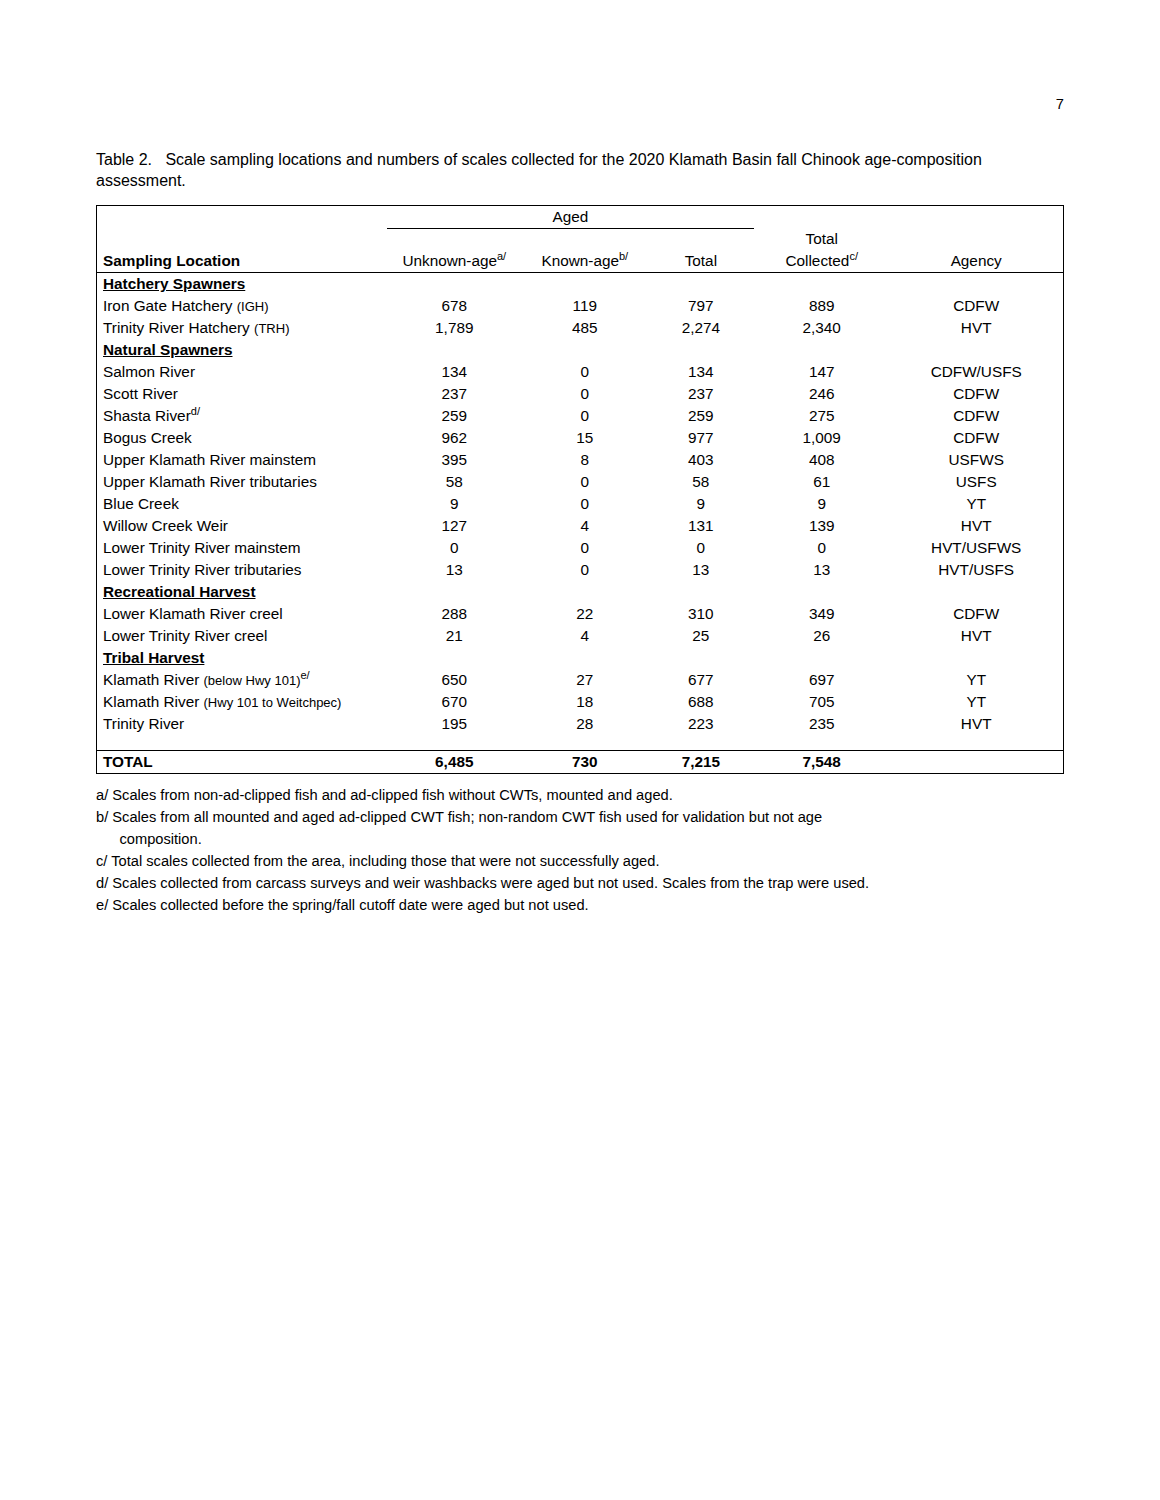7
Table 2. Scale sampling locations and numbers of scales collected for the 2020 Klamath Basin fall Chinook age-composition assessment.
| | Aged | | |
| --- | --- | --- | --- |
| | | | | Total | |
| Sampling Location | Unknown-age a/ | Known-age b/ | Total | Collected c/ | Agency |
| Hatchery Spawners |
| Iron Gate Hatchery (IGH) | 678 | 119 | 797 | 889 | CDFW |
| Trinity River Hatchery (TRH) | 1,789 | 485 | 2,274 | 2,340 | HVT |
| Natural Spawners |
| Salmon River | 134 | 0 | 134 | 147 | CDFW/USFS |
| Scott River | 237 | 0 | 237 | 246 | CDFW |
| Shasta River d/ | 259 | 0 | 259 | 275 | CDFW |
| Bogus Creek | 962 | 15 | 977 | 1,009 | CDFW |
| Upper Klamath River mainstem | 395 | 8 | 403 | 408 | USFWS |
| Upper Klamath River tributaries | 58 | 0 | 58 | 61 | USFS |
| Blue Creek | 9 | 0 | 9 | 9 | YT |
| Willow Creek Weir | 127 | 4 | 131 | 139 | HVT |
| Lower Trinity River mainstem | 0 | 0 | 0 | 0 | HVT/USFWS |
| Lower Trinity River tributaries | 13 | 0 | 13 | 13 | HVT/USFS |
| Recreational Harvest |
| Lower Klamath River creel | 288 | 22 | 310 | 349 | CDFW |
| Lower Trinity River creel | 21 | 4 | 25 | 26 | HVT |
| Tribal Harvest |
| Klamath River (below Hwy 101) e/ | 650 | 27 | 677 | 697 | YT |
| Klamath River (Hwy 101 to Weitchpec) | 670 | 18 | 688 | 705 | YT |
| Trinity River | 195 | 28 | 223 | 235 | HVT |
| TOTAL | 6,485 | 730 | 7,215 | 7,548 | |
a/ Scales from non-ad-clipped fish and ad-clipped fish without CWTs, mounted and aged.
b/ Scales from all mounted and aged ad-clipped CWT fish; non-random CWT fish used for validation but not age
composition.
c/ Total scales collected from the area, including those that were not successfully aged.
d/ Scales collected from carcass surveys and weir washbacks were aged but not used. Scales from the trap were used.
e/ Scales collected before the spring/fall cutoff date were aged but not used.